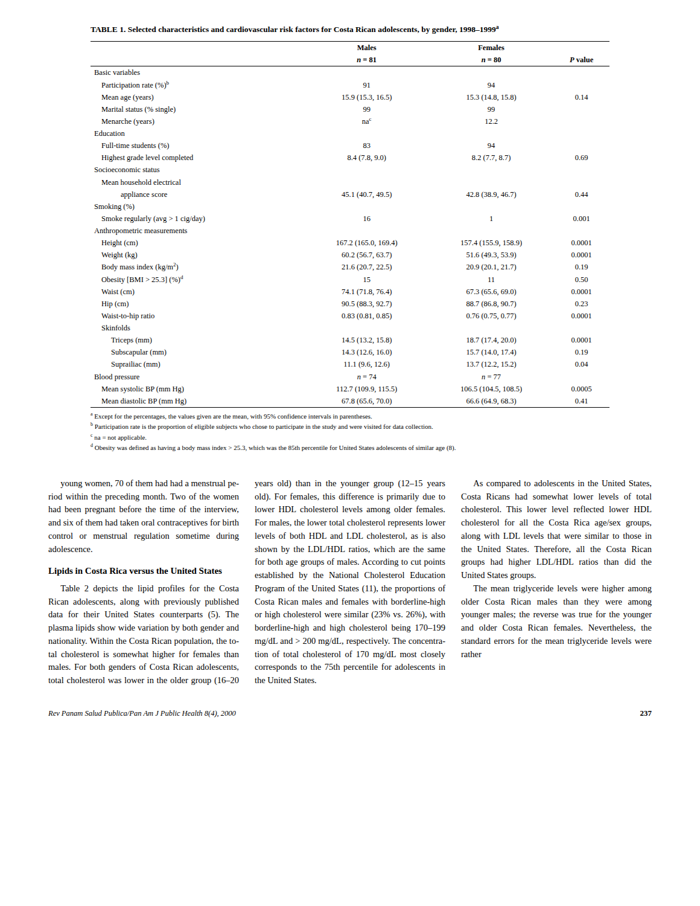TABLE 1. Selected characteristics and cardiovascular risk factors for Costa Rican adolescents, by gender, 1998–1999a
| | Males | Females | |
| --- | --- | --- | --- |
| | n = 81 | n = 80 | P value |
| Basic variables | | | |
| Participation rate (%) b | 91 | 94 | |
| Mean age (years) | 15.9 (15.3, 16.5) | 15.3 (14.8, 15.8) | 0.14 |
| Marital status (% single) | 99 | 99 | |
| Menarche (years) | na c | 12.2 | |
| Education | | | |
| Full-time students (%) | 83 | 94 | |
| Highest grade level completed | 8.4 (7.8, 9.0) | 8.2 (7.7, 8.7) | 0.69 |
| Socioeconomic status | | | |
| Mean household electrical | | | |
| appliance score | 45.1 (40.7, 49.5) | 42.8 (38.9, 46.7) | 0.44 |
| Smoking (%) | | | |
| Smoke regularly (avg > 1 cig/day) | 16 | 1 | 0.001 |
| Anthropometric measurements | | | |
| Height (cm) | 167.2 (165.0, 169.4) | 157.4 (155.9, 158.9) | 0.0001 |
| Weight (kg) | 60.2 (56.7, 63.7) | 51.6 (49.3, 53.9) | 0.0001 |
| Body mass index (kg/m 2 ) | 21.6 (20.7, 22.5) | 20.9 (20.1, 21.7) | 0.19 |
| Obesity [BMI > 25.3] (%) d | 15 | 11 | 0.50 |
| Waist (cm) | 74.1 (71.8, 76.4) | 67.3 (65.6, 69.0) | 0.0001 |
| Hip (cm) | 90.5 (88.3, 92.7) | 88.7 (86.8, 90.7) | 0.23 |
| Waist-to-hip ratio | 0.83 (0.81, 0.85) | 0.76 (0.75, 0.77) | 0.0001 |
| Skinfolds | | | |
| Triceps (mm) | 14.5 (13.2, 15.8) | 18.7 (17.4, 20.0) | 0.0001 |
| Subscapular (mm) | 14.3 (12.6, 16.0) | 15.7 (14.0, 17.4) | 0.19 |
| Suprailiac (mm) | 11.1 (9.6, 12.6) | 13.7 (12.2, 15.2) | 0.04 |
| Blood pressure | n = 74 | n = 77 | |
| Mean systolic BP (mm Hg) | 112.7 (109.9, 115.5) | 106.5 (104.5, 108.5) | 0.0005 |
| Mean diastolic BP (mm Hg) | 67.8 (65.6, 70.0) | 66.6 (64.9, 68.3) | 0.41 |
a Except for the percentages, the values given are the mean, with 95% confidence intervals in parentheses.
b Participation rate is the proportion of eligible subjects who chose to participate in the study and were visited for data collection.
c na = not applicable.
d Obesity was defined as having a body mass index > 25.3, which was the 85th percentile for United States adolescents of similar age (8).
young women, 70 of them had had a menstrual period within the preceding month. Two of the women had been pregnant before the time of the interview, and six of them had taken oral contraceptives for birth control or menstrual regulation sometime during adolescence.
Lipids in Costa Rica versus the United States
Table 2 depicts the lipid profiles for the Costa Rican adolescents, along with previously published data for their United States counterparts (5). The plasma lipids show wide variation by both gender and nationality. Within the Costa Rican population, the total cholesterol is somewhat higher for females than males. For both genders of Costa Rican adolescents, total cholesterol was lower in the older group (16–20 years old) than in the younger group (12–15 years old). For females, this difference is primarily due to lower HDL cholesterol levels among older females. For males, the lower total cholesterol represents lower levels of both HDL and LDL cholesterol, as is also shown by the LDL/HDL ratios, which are the same for both age groups of males. According to cut points established by the National Cholesterol Education Program of the United States (11), the proportions of Costa Rican males and females with borderline-high or high cholesterol were similar (23% vs. 26%), with borderline-high and high cholesterol being 170–199 mg/dL and > 200 mg/dL, respectively. The concentration of total cholesterol of 170 mg/dL most closely corresponds to the 75th percentile for adolescents in the United States.
As compared to adolescents in the United States, Costa Ricans had somewhat lower levels of total cholesterol. This lower level reflected lower HDL cholesterol for all the Costa Rica age/sex groups, along with LDL levels that were similar to those in the United States. Therefore, all the Costa Rican groups had higher LDL/HDL ratios than did the United States groups.
The mean triglyceride levels were higher among older Costa Rican males than they were among younger males; the reverse was true for the younger and older Costa Rican females. Nevertheless, the standard errors for the mean triglyceride levels were rather
Rev Panam Salud Publica/Pan Am J Public Health 8(4), 2000
237